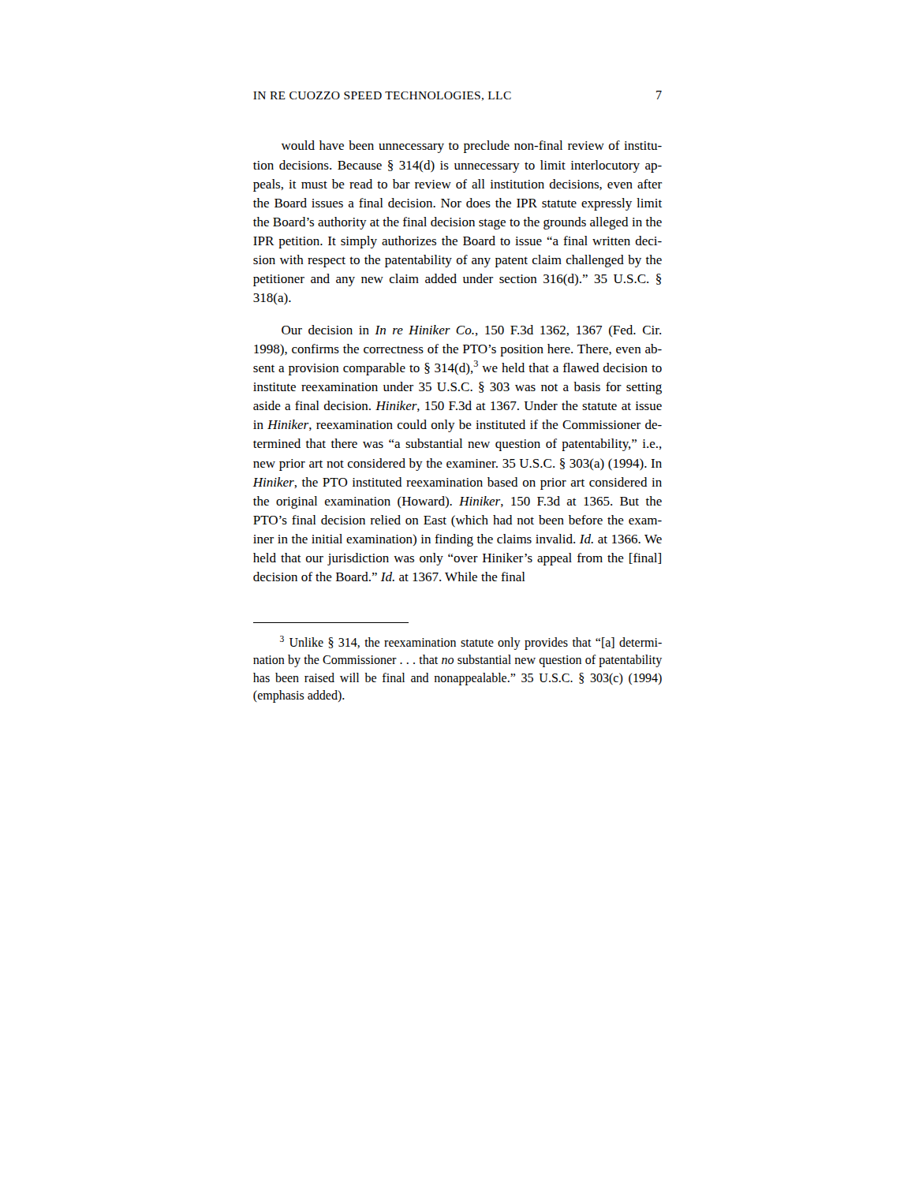In re Cuozzo Speed Technologies, LLC 7
would have been unnecessary to preclude non-final review of institution decisions. Because § 314(d) is unnecessary to limit interlocutory appeals, it must be read to bar review of all institution decisions, even after the Board issues a final decision. Nor does the IPR statute expressly limit the Board’s authority at the final decision stage to the grounds alleged in the IPR petition. It simply authorizes the Board to issue “a final written decision with respect to the patentability of any patent claim challenged by the petitioner and any new claim added under section 316(d).” 35 U.S.C. § 318(a).
Our decision in In re Hiniker Co., 150 F.3d 1362, 1367 (Fed. Cir. 1998), confirms the correctness of the PTO’s position here. There, even absent a provision comparable to § 314(d),3 we held that a flawed decision to institute reexamination under 35 U.S.C. § 303 was not a basis for setting aside a final decision. Hiniker, 150 F.3d at 1367. Under the statute at issue in Hiniker, reexamination could only be instituted if the Commissioner determined that there was “a substantial new question of patentability,” i.e., new prior art not considered by the examiner. 35 U.S.C. § 303(a) (1994). In Hiniker, the PTO instituted reexamination based on prior art considered in the original examination (Howard). Hiniker, 150 F.3d at 1365. But the PTO’s final decision relied on East (which had not been before the examiner in the initial examination) in finding the claims invalid. Id. at 1366. We held that our jurisdiction was only “over Hiniker’s appeal from the [final] decision of the Board.” Id. at 1367. While the final
3 Unlike § 314, the reexamination statute only provides that “[a] determination by the Commissioner . . . that no substantial new question of patentability has been raised will be final and nonappealable.” 35 U.S.C. § 303(c) (1994) (emphasis added).